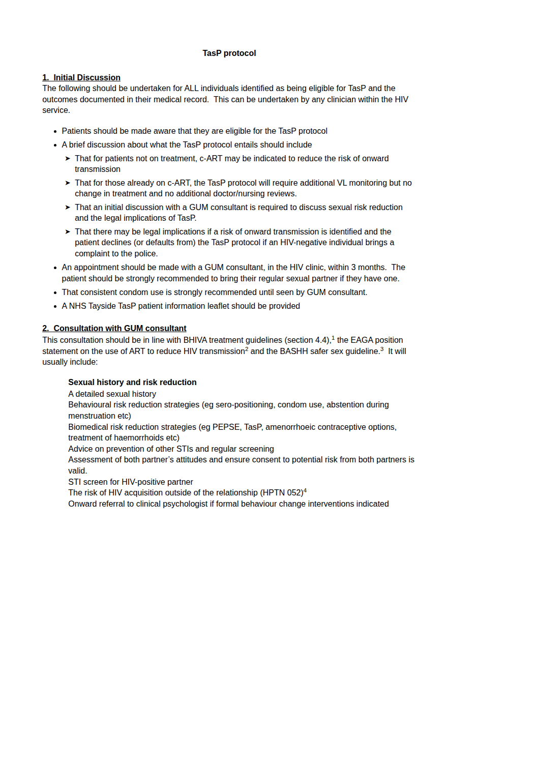TasP protocol
1. Initial Discussion
The following should be undertaken for ALL individuals identified as being eligible for TasP and the outcomes documented in their medical record. This can be undertaken by any clinician within the HIV service.
Patients should be made aware that they are eligible for the TasP protocol
A brief discussion about what the TasP protocol entails should include
That for patients not on treatment, c-ART may be indicated to reduce the risk of onward transmission
That for those already on c-ART, the TasP protocol will require additional VL monitoring but no change in treatment and no additional doctor/nursing reviews.
That an initial discussion with a GUM consultant is required to discuss sexual risk reduction and the legal implications of TasP.
That there may be legal implications if a risk of onward transmission is identified and the patient declines (or defaults from) the TasP protocol if an HIV-negative individual brings a complaint to the police.
An appointment should be made with a GUM consultant, in the HIV clinic, within 3 months. The patient should be strongly recommended to bring their regular sexual partner if they have one.
That consistent condom use is strongly recommended until seen by GUM consultant.
A NHS Tayside TasP patient information leaflet should be provided
2. Consultation with GUM consultant
This consultation should be in line with BHIVA treatment guidelines (section 4.4),1 the EAGA position statement on the use of ART to reduce HIV transmission2 and the BASHH safer sex guideline.3 It will usually include:
Sexual history and risk reduction
A detailed sexual history
Behavioural risk reduction strategies (eg sero-positioning, condom use, abstention during menstruation etc)
Biomedical risk reduction strategies (eg PEPSE, TasP, amenorrhoeic contraceptive options, treatment of haemorrhoids etc)
Advice on prevention of other STIs and regular screening
Assessment of both partner’s attitudes and ensure consent to potential risk from both partners is valid.
STI screen for HIV-positive partner
The risk of HIV acquisition outside of the relationship (HPTN 052)4
Onward referral to clinical psychologist if formal behaviour change interventions indicated